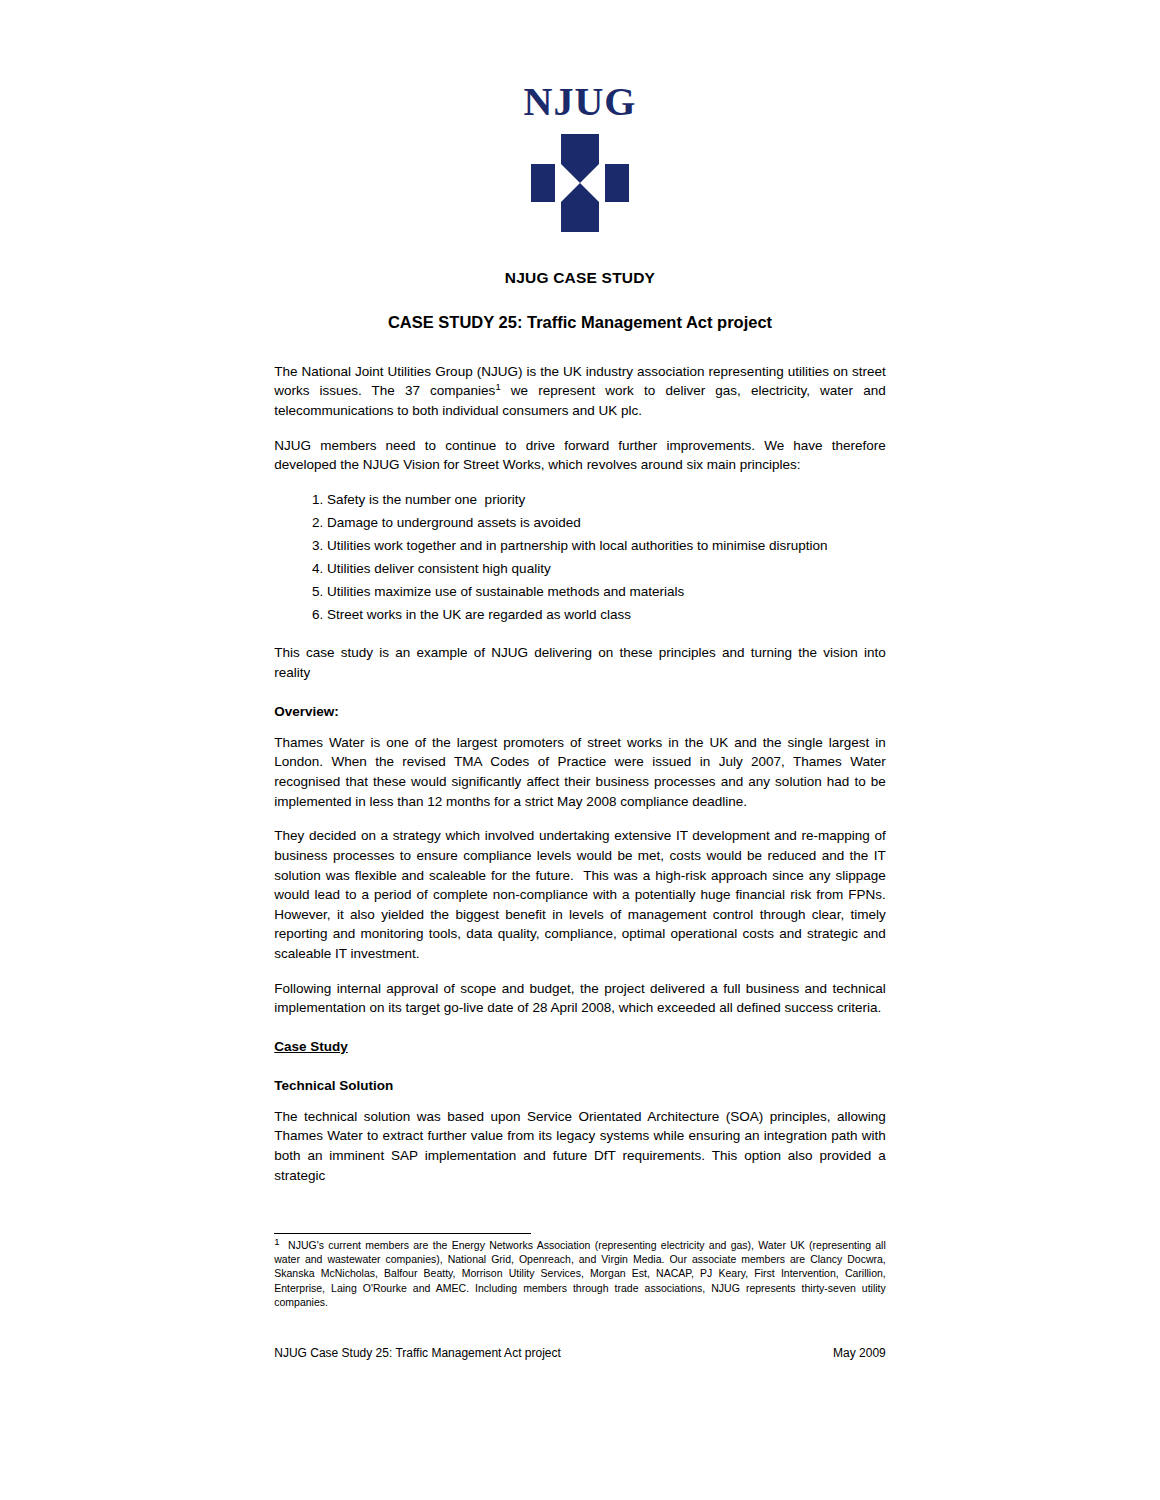NJUG
NJUG CASE STUDY
CASE STUDY 25: Traffic Management Act project
The National Joint Utilities Group (NJUG) is the UK industry association representing utilities on street works issues. The 37 companies1 we represent work to deliver gas, electricity, water and telecommunications to both individual consumers and UK plc.
NJUG members need to continue to drive forward further improvements. We have therefore developed the NJUG Vision for Street Works, which revolves around six main principles:
Safety is the number one priority
Damage to underground assets is avoided
Utilities work together and in partnership with local authorities to minimise disruption
Utilities deliver consistent high quality
Utilities maximize use of sustainable methods and materials
Street works in the UK are regarded as world class
This case study is an example of NJUG delivering on these principles and turning the vision into reality
Overview:
Thames Water is one of the largest promoters of street works in the UK and the single largest in London. When the revised TMA Codes of Practice were issued in July 2007, Thames Water recognised that these would significantly affect their business processes and any solution had to be implemented in less than 12 months for a strict May 2008 compliance deadline.
They decided on a strategy which involved undertaking extensive IT development and re-mapping of business processes to ensure compliance levels would be met, costs would be reduced and the IT solution was flexible and scaleable for the future. This was a high-risk approach since any slippage would lead to a period of complete non-compliance with a potentially huge financial risk from FPNs. However, it also yielded the biggest benefit in levels of management control through clear, timely reporting and monitoring tools, data quality, compliance, optimal operational costs and strategic and scaleable IT investment.
Following internal approval of scope and budget, the project delivered a full business and technical implementation on its target go-live date of 28 April 2008, which exceeded all defined success criteria.
Case Study
Technical Solution
The technical solution was based upon Service Orientated Architecture (SOA) principles, allowing Thames Water to extract further value from its legacy systems while ensuring an integration path with both an imminent SAP implementation and future DfT requirements. This option also provided a strategic
1 NJUG's current members are the Energy Networks Association (representing electricity and gas), Water UK (representing all water and wastewater companies), National Grid, Openreach, and Virgin Media. Our associate members are Clancy Docwra, Skanska McNicholas, Balfour Beatty, Morrison Utility Services, Morgan Est, NACAP, PJ Keary, First Intervention, Carillion, Enterprise, Laing O'Rourke and AMEC. Including members through trade associations, NJUG represents thirty-seven utility companies.
NJUG Case Study 25: Traffic Management Act project May 2009